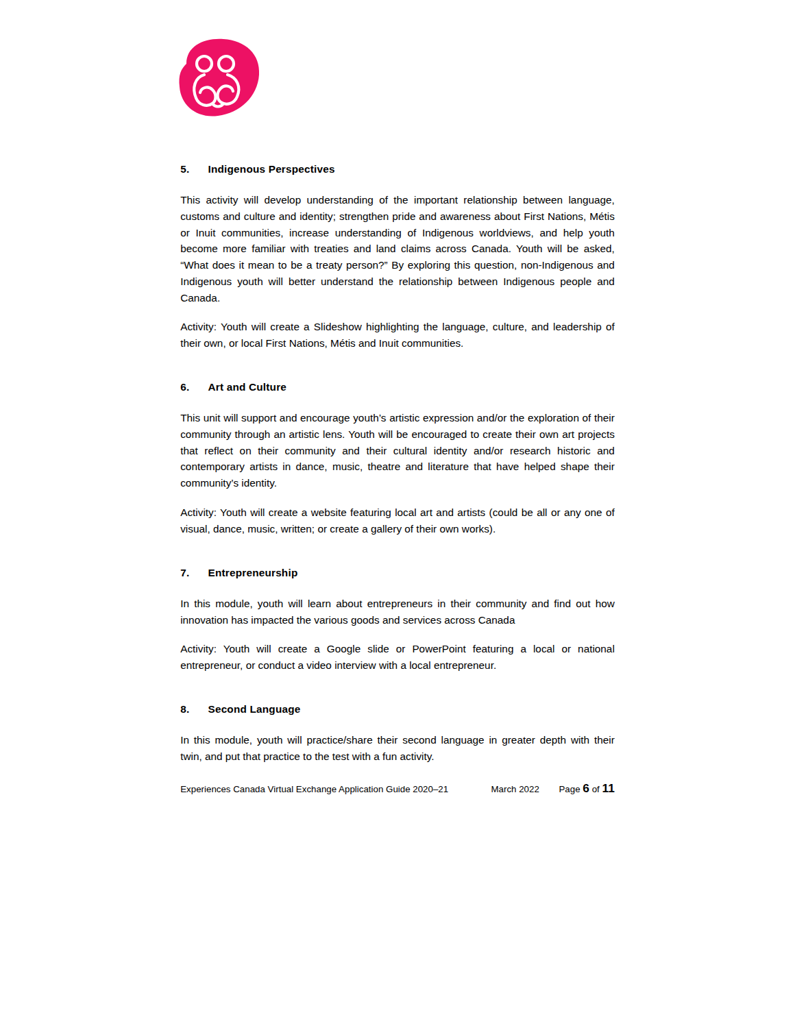5. Indigenous Perspectives
This activity will develop understanding of the important relationship between language, customs and culture and identity; strengthen pride and awareness about First Nations, Métis or Inuit communities, increase understanding of Indigenous worldviews, and help youth become more familiar with treaties and land claims across Canada. Youth will be asked, “What does it mean to be a treaty person?” By exploring this question, non-Indigenous and Indigenous youth will better understand the relationship between Indigenous people and Canada.
Activity: Youth will create a Slideshow highlighting the language, culture, and leadership of their own, or local First Nations, Métis and Inuit communities.
6. Art and Culture
This unit will support and encourage youth’s artistic expression and/or the exploration of their community through an artistic lens. Youth will be encouraged to create their own art projects that reflect on their community and their cultural identity and/or research historic and contemporary artists in dance, music, theatre and literature that have helped shape their community’s identity.
Activity: Youth will create a website featuring local art and artists (could be all or any one of visual, dance, music, written; or create a gallery of their own works).
7. Entrepreneurship
In this module, youth will learn about entrepreneurs in their community and find out how innovation has impacted the various goods and services across Canada
Activity: Youth will create a Google slide or PowerPoint featuring a local or national entrepreneur, or conduct a video interview with a local entrepreneur.
8. Second Language
In this module, youth will practice/share their second language in greater depth with their twin, and put that practice to the test with a fun activity.
Experiences Canada Virtual Exchange Application Guide 2020–21
March 2022
Page 6 of 11